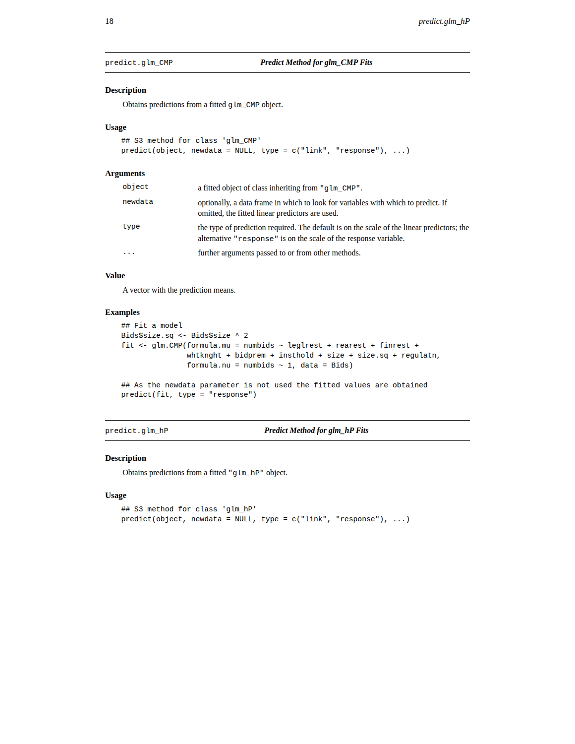18 predict.glm_hP
predict.glm_CMP Predict Method for glm_CMP Fits
Description
Obtains predictions from a fitted glm_CMP object.
Usage
## S3 method for class 'glm_CMP'
predict(object, newdata = NULL, type = c("link", "response"), ...)
Arguments
object
a fitted object of class inheriting from "glm_CMP".
newdata
optionally, a data frame in which to look for variables with which to predict. If omitted, the fitted linear predictors are used.
type
the type of prediction required. The default is on the scale of the linear predictors; the alternative "response" is on the scale of the response variable.
...
further arguments passed to or from other methods.
Value
A vector with the prediction means.
Examples
## Fit a model
Bids$size.sq <- Bids$size ^ 2
fit <- glm.CMP(formula.mu = numbids ~ leglrest + rearest + finrest +
               whtknght + bidprem + insthold + size + size.sq + regulatn,
               formula.nu = numbids ~ 1, data = Bids)

## As the newdata parameter is not used the fitted values are obtained
predict(fit, type = "response")
predict.glm_hP Predict Method for glm_hP Fits
Description
Obtains predictions from a fitted "glm_hP" object.
Usage
## S3 method for class 'glm_hP'
predict(object, newdata = NULL, type = c("link", "response"), ...)